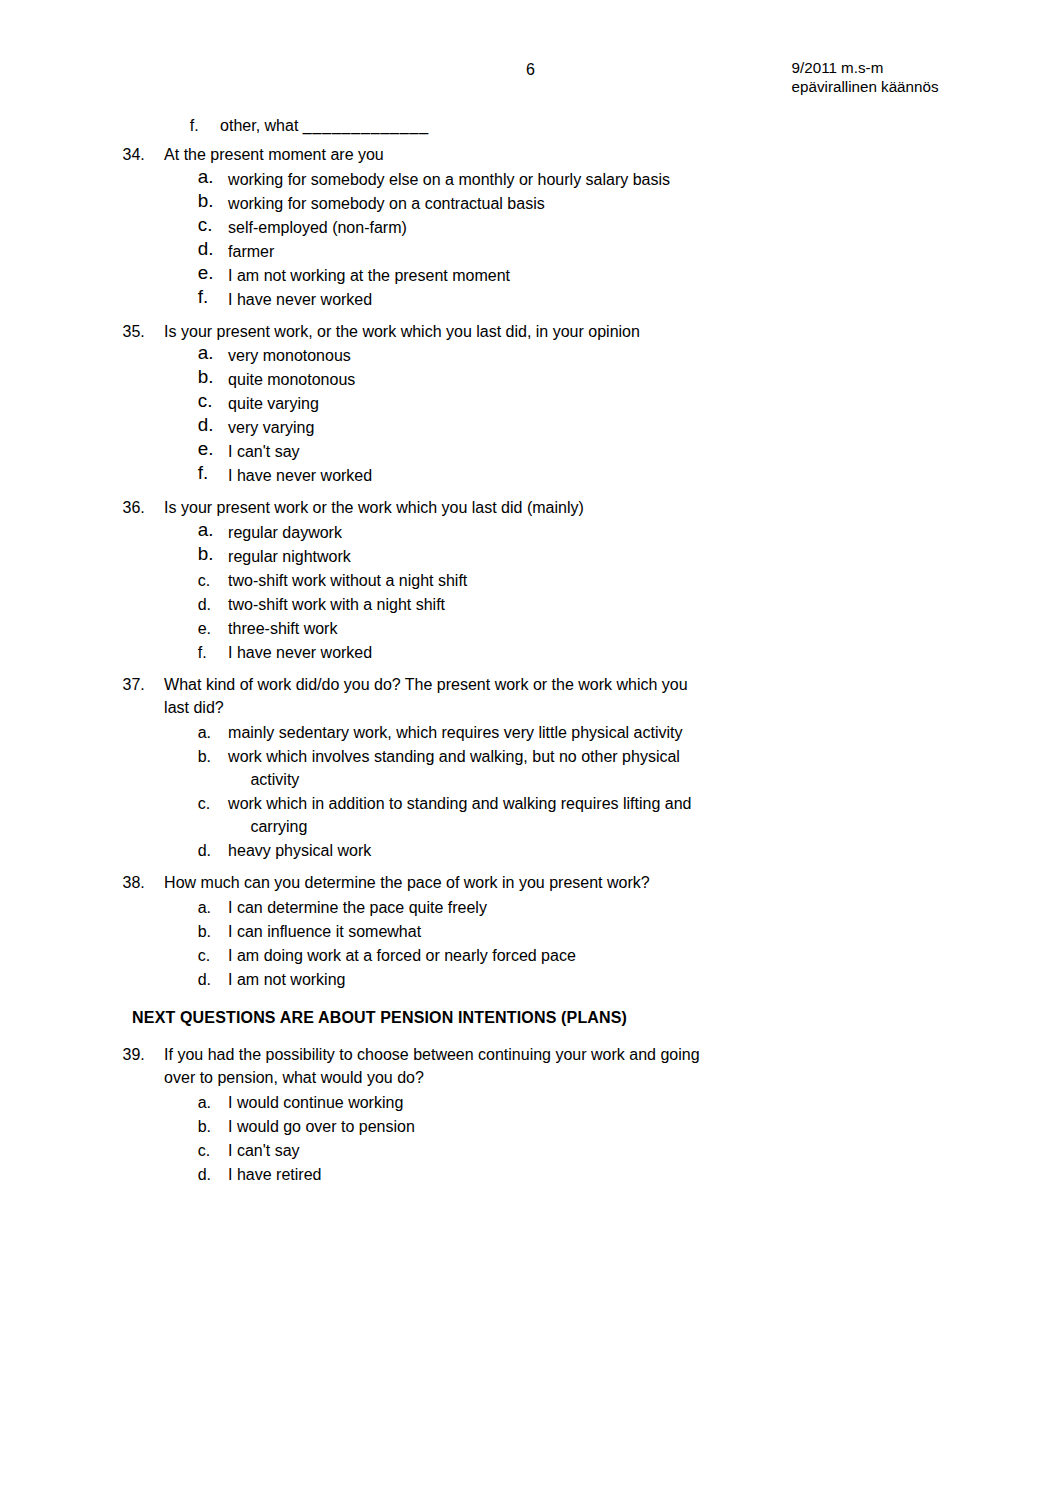6
9/2011 m.s-m
epävirallinen käännös
other, what _____________
At the present moment are you
working for somebody else on a monthly or hourly salary basis
working for somebody on a contractual basis
self-employed (non-farm)
farmer
I am not working at the present moment
I have never worked
Is your present work, or the work which you last did, in your opinion
very monotonous
quite monotonous
quite varying
very varying
I can't say
I have never worked
Is your present work or the work which you last did (mainly)
regular daywork
regular nightwork
two-shift work without a night shift
two-shift work with a night shift
three-shift work
I have never worked
What kind of work did/do you do? The present work or the work which you last did?
mainly sedentary work, which requires very little physical activity
work which involves standing and walking, but no other physical activity
work which in addition to standing and walking requires lifting and carrying
heavy physical work
How much can you determine the pace of work in you present work?
I can determine the pace quite freely
I can influence it somewhat
I am doing work at a forced or nearly forced pace
I am not working
NEXT QUESTIONS ARE ABOUT PENSION INTENTIONS (PLANS)
If you had the possibility to choose between continuing your work and going over to pension, what would you do?
I would continue working
I would go over to pension
I can't say
I have retired